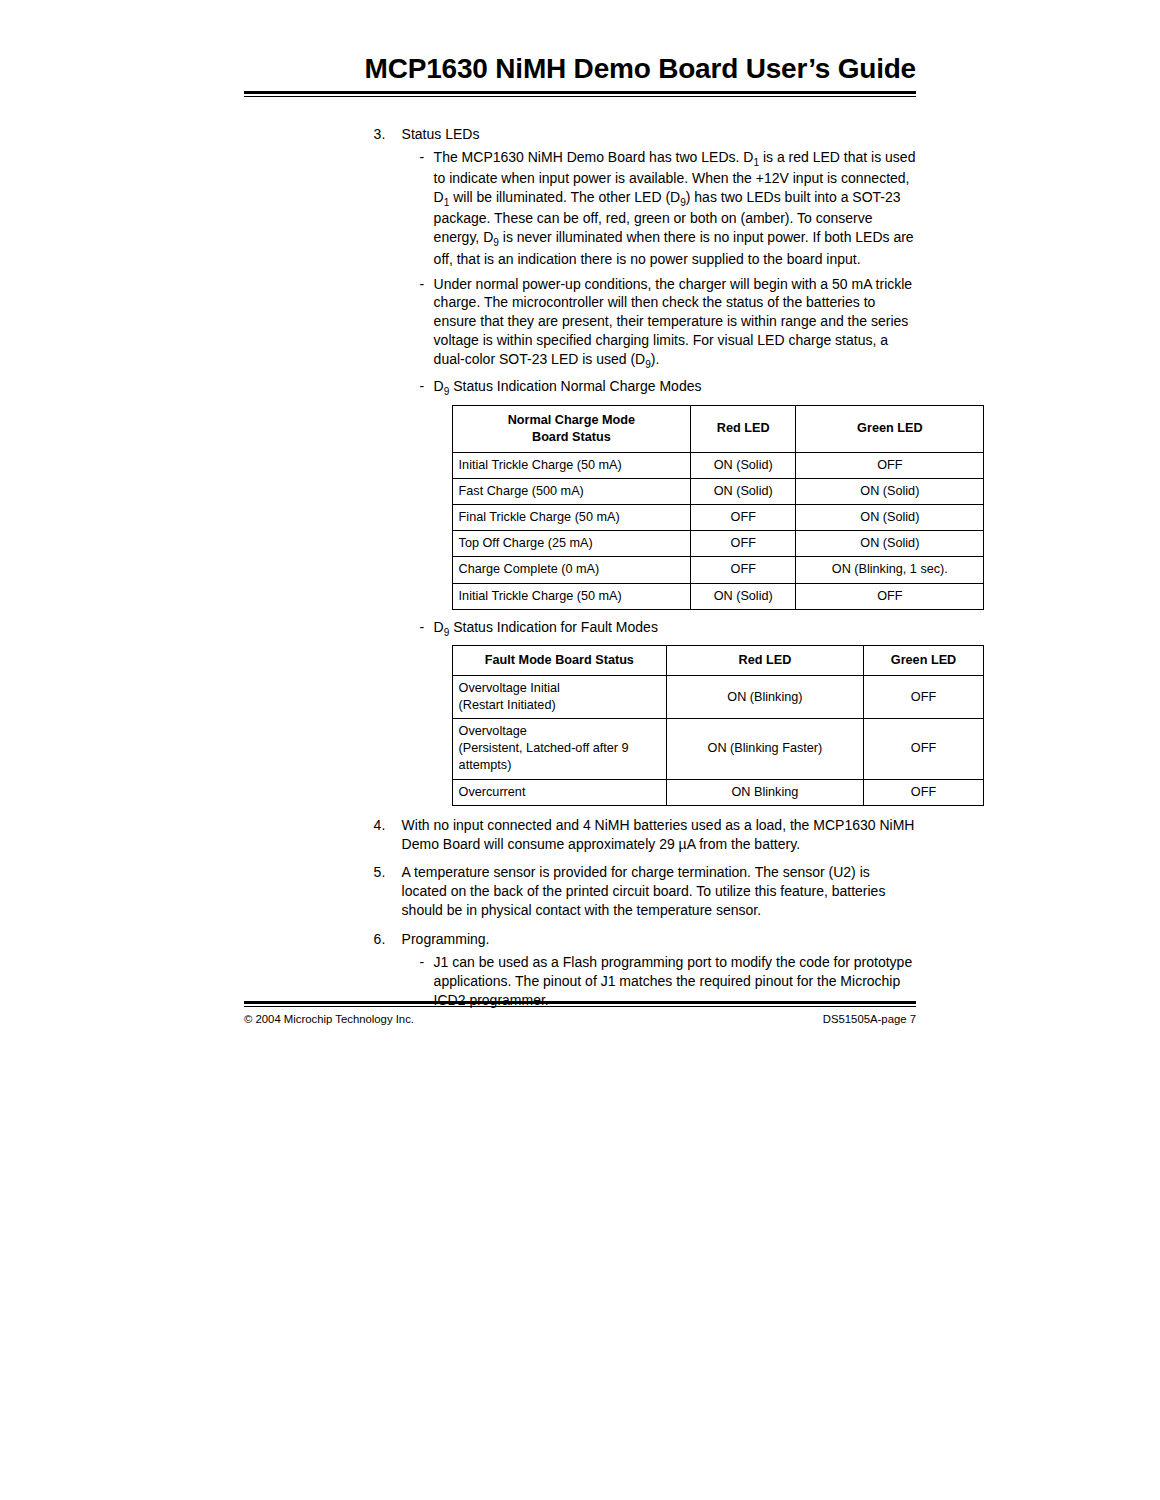MCP1630 NiMH Demo Board User’s Guide
Status LEDs
The MCP1630 NiMH Demo Board has two LEDs. D1 is a red LED that is used to indicate when input power is available. When the +12V input is connected, D1 will be illuminated. The other LED (D9) has two LEDs built into a SOT-23 package. These can be off, red, green or both on (amber). To conserve energy, D9 is never illuminated when there is no input power. If both LEDs are off, that is an indication there is no power supplied to the board input.
Under normal power-up conditions, the charger will begin with a 50 mA trickle charge. The microcontroller will then check the status of the batteries to ensure that they are present, their temperature is within range and the series voltage is within specified charging limits. For visual LED charge status, a dual-color SOT-23 LED is used (D9).
D9 Status Indication Normal Charge Modes
| Normal Charge Mode Board Status | Red LED | Green LED |
| --- | --- | --- |
| Initial Trickle Charge (50 mA) | ON (Solid) | OFF |
| Fast Charge (500 mA) | ON (Solid) | ON (Solid) |
| Final Trickle Charge (50 mA) | OFF | ON (Solid) |
| Top Off Charge (25 mA) | OFF | ON (Solid) |
| Charge Complete (0 mA) | OFF | ON (Blinking, 1 sec). |
| Initial Trickle Charge (50 mA) | ON (Solid) | OFF |
D9 Status Indication for Fault Modes
| Fault Mode Board Status | Red LED | Green LED |
| --- | --- | --- |
| Overvoltage Initial (Restart Initiated) | ON (Blinking) | OFF |
| Overvoltage (Persistent, Latched-off after 9 attempts) | ON (Blinking Faster) | OFF |
| Overcurrent | ON Blinking | OFF |
With no input connected and 4 NiMH batteries used as a load, the MCP1630 NiMH Demo Board will consume approximately 29 µA from the battery.
A temperature sensor is provided for charge termination. The sensor (U2) is located on the back of the printed circuit board. To utilize this feature, batteries should be in physical contact with the temperature sensor.
Programming.
J1 can be used as a Flash programming port to modify the code for prototype applications. The pinout of J1 matches the required pinout for the Microchip ICD2 programmer.
© 2004 Microchip Technology Inc. DS51505A-page 7